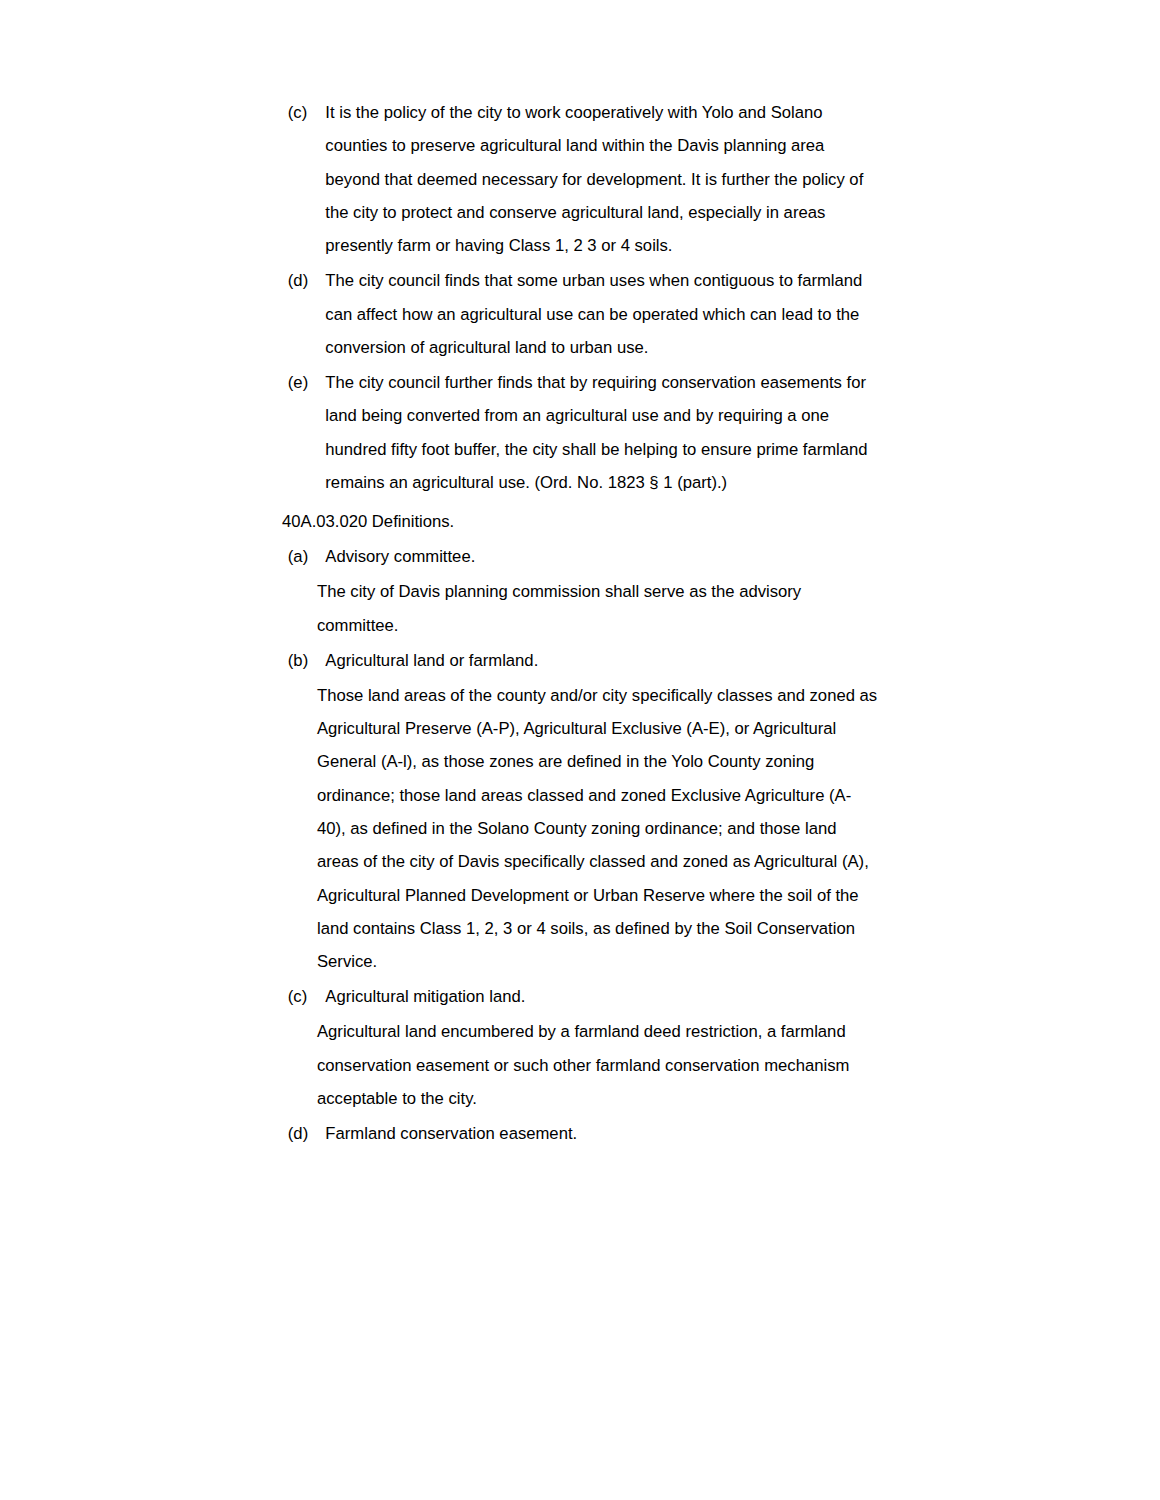(c) It is the policy of the city to work cooperatively with Yolo and Solano counties to preserve agricultural land within the Davis planning area beyond that deemed necessary for development. It is further the policy of the city to protect and conserve agricultural land, especially in areas presently farm or having Class 1, 2 3 or 4 soils.
(d) The city council finds that some urban uses when contiguous to farmland can affect how an agricultural use can be operated which can lead to the conversion of agricultural land to urban use.
(e) The city council further finds that by requiring conservation easements for land being converted from an agricultural use and by requiring a one hundred fifty foot buffer, the city shall be helping to ensure prime farmland remains an agricultural use. (Ord. No. 1823 § 1 (part).)
40A.03.020 Definitions.
(a) Advisory committee.
The city of Davis planning commission shall serve as the advisory committee.
(b) Agricultural land or farmland.
Those land areas of the county and/or city specifically classes and zoned as Agricultural Preserve (A-P), Agricultural Exclusive (A-E), or Agricultural General (A-l), as those zones are defined in the Yolo County zoning ordinance; those land areas classed and zoned Exclusive Agriculture (A-40), as defined in the Solano County zoning ordinance; and those land areas of the city of Davis specifically classed and zoned as Agricultural (A), Agricultural Planned Development or Urban Reserve where the soil of the land contains Class 1, 2, 3 or 4 soils, as defined by the Soil Conservation Service.
(c) Agricultural mitigation land.
Agricultural land encumbered by a farmland deed restriction, a farmland conservation easement or such other farmland conservation mechanism acceptable to the city.
(d) Farmland conservation easement.